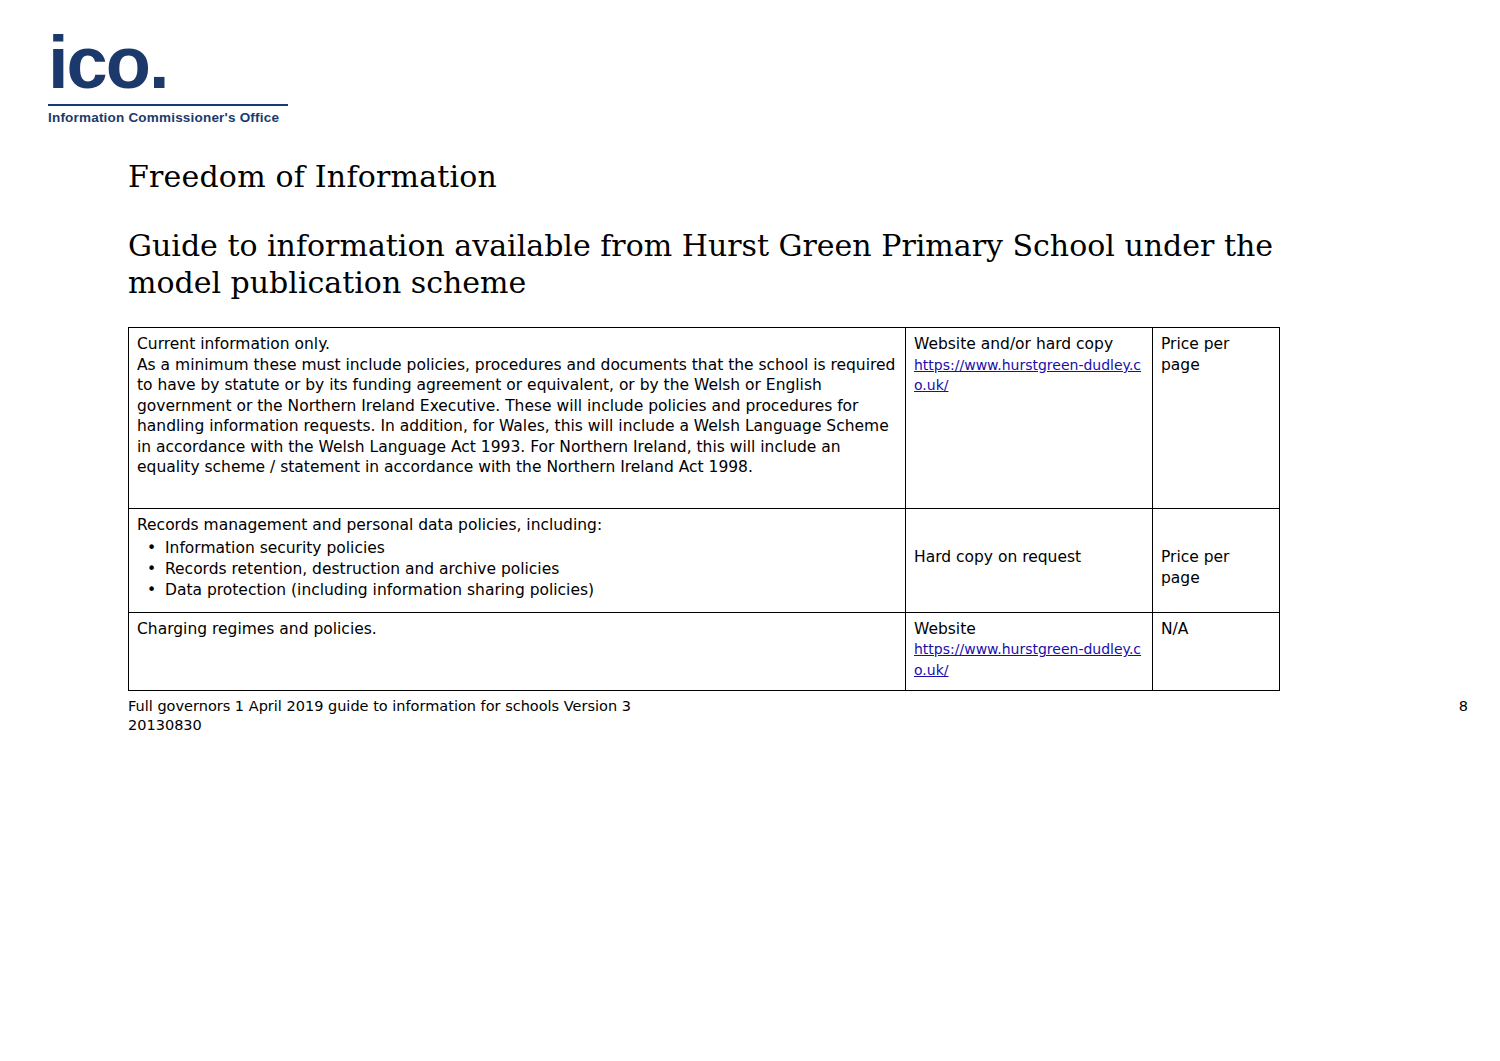ico.
Information Commissioner's Office
Freedom of Information
Guide to information available from Hurst Green Primary School under the model publication scheme
| Current information only. As a minimum these must include policies, procedures and documents that the school is required to have by statute or by its funding agreement or equivalent, or by the Welsh or English government or the Northern Ireland Executive. These will include policies and procedures for handling information requests. In addition, for Wales, this will include a Welsh Language Scheme in accordance with the Welsh Language Act 1993. For Northern Ireland, this will include an equality scheme / statement in accordance with the Northern Ireland Act 1998. | Website and/or hard copy https://www.hurstgreen-dudley.co.uk/ | Price per page |
| Records management and personal data policies, including: Information security policies Records retention, destruction and archive policies Data protection (including information sharing policies) | Hard copy on request | Price per page |
| Charging regimes and policies. | Website https://www.hurstgreen-dudley.co.uk/ | N/A |
Full governors 1 April 2019 guide to information for schools Version 3
20130830 8